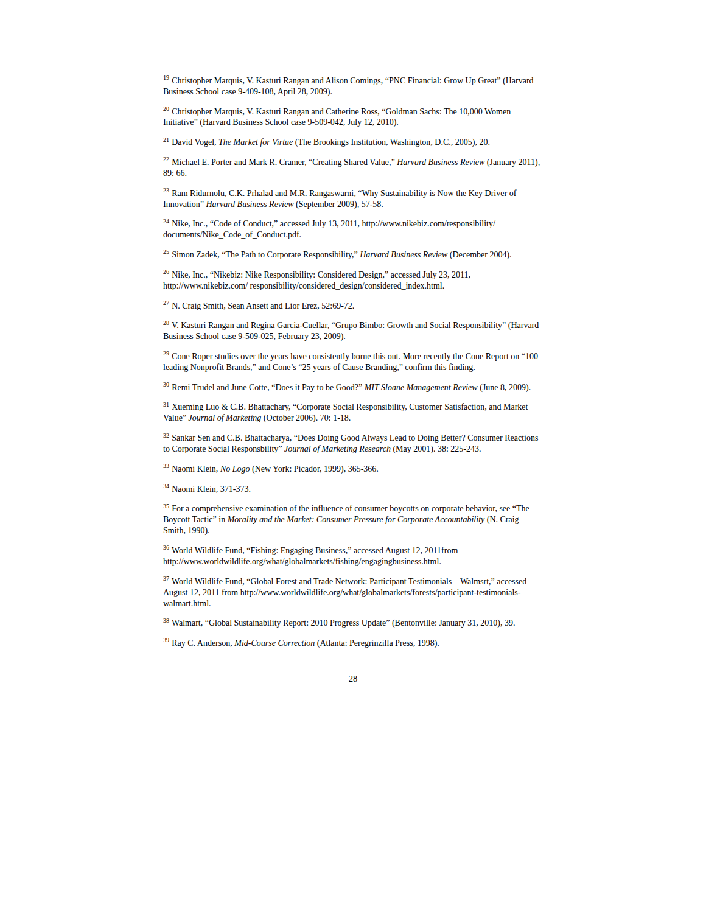19 Christopher Marquis, V. Kasturi Rangan and Alison Comings, “PNC Financial: Grow Up Great” (Harvard Business School case 9-409-108, April 28, 2009).
20 Christopher Marquis, V. Kasturi Rangan and Catherine Ross, “Goldman Sachs: The 10,000 Women Initiative” (Harvard Business School case 9-509-042, July 12, 2010).
21 David Vogel, The Market for Virtue (The Brookings Institution, Washington, D.C., 2005), 20.
22 Michael E. Porter and Mark R. Cramer, “Creating Shared Value,” Harvard Business Review (January 2011), 89: 66.
23 Ram Ridurnolu, C.K. Prhalad and M.R. Rangaswarni, “Why Sustainability is Now the Key Driver of Innovation” Harvard Business Review (September 2009), 57-58.
24 Nike, Inc., “Code of Conduct,” accessed July 13, 2011, http://www.nikebiz.com/responsibility/ documents/Nike_Code_of_Conduct.pdf.
25 Simon Zadek, “The Path to Corporate Responsibility,” Harvard Business Review (December 2004).
26 Nike, Inc., “Nikebiz: Nike Responsibility: Considered Design,” accessed July 23, 2011, http://www.nikebiz.com/ responsibility/considered_design/considered_index.html.
27 N. Craig Smith, Sean Ansett and Lior Erez, 52:69-72.
28 V. Kasturi Rangan and Regina Garcia-Cuellar, “Grupo Bimbo: Growth and Social Responsibility” (Harvard Business School case 9-509-025, February 23, 2009).
29 Cone Roper studies over the years have consistently borne this out. More recently the Cone Report on “100 leading Nonprofit Brands,” and Cone’s “25 years of Cause Branding,” confirm this finding.
30 Remi Trudel and June Cotte, “Does it Pay to be Good?” MIT Sloane Management Review (June 8, 2009).
31 Xueming Luo & C.B. Bhattachary, “Corporate Social Responsibility, Customer Satisfaction, and Market Value” Journal of Marketing (October 2006). 70: 1-18.
32 Sankar Sen and C.B. Bhattacharya, “Does Doing Good Always Lead to Doing Better? Consumer Reactions to Corporate Social Responsbility” Journal of Marketing Research (May 2001). 38: 225-243.
33 Naomi Klein, No Logo (New York: Picador, 1999), 365-366.
34 Naomi Klein, 371-373.
35 For a comprehensive examination of the influence of consumer boycotts on corporate behavior, see “The Boycott Tactic” in Morality and the Market: Consumer Pressure for Corporate Accountability (N. Craig Smith, 1990).
36 World Wildlife Fund, “Fishing: Engaging Business,” accessed August 12, 2011from http://www.worldwildlife.org/what/globalmarkets/fishing/engagingbusiness.html.
37 World Wildlife Fund, “Global Forest and Trade Network: Participant Testimonials – Walmsrt,” accessed August 12, 2011 from http://www.worldwildlife.org/what/globalmarkets/forests/participant-testimonials-walmart.html.
38 Walmart, “Global Sustainability Report: 2010 Progress Update” (Bentonville: January 31, 2010), 39.
39 Ray C. Anderson, Mid-Course Correction (Atlanta: Peregrinzilla Press, 1998).
28